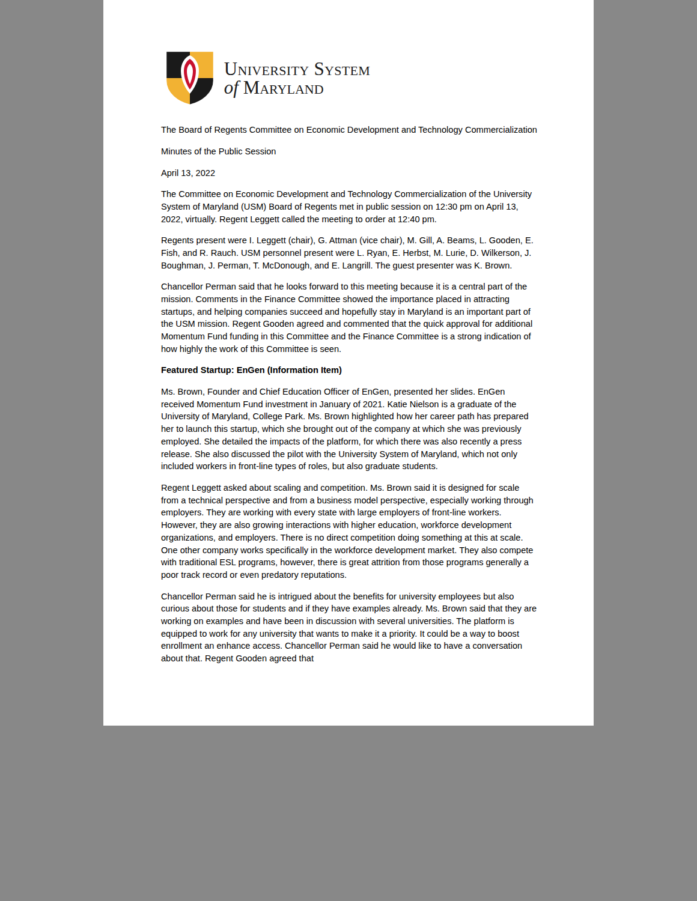University System of Maryland
The Board of Regents Committee on Economic Development and Technology Commercialization
Minutes of the Public Session
April 13, 2022
The Committee on Economic Development and Technology Commercialization of the University System of Maryland (USM) Board of Regents met in public session on 12:30 pm on April 13, 2022, virtually. Regent Leggett called the meeting to order at 12:40 pm.
Regents present were I. Leggett (chair), G. Attman (vice chair), M. Gill, A. Beams, L. Gooden, E. Fish, and R. Rauch. USM personnel present were L. Ryan, E. Herbst, M. Lurie, D. Wilkerson, J. Boughman, J. Perman, T. McDonough, and E. Langrill. The guest presenter was K. Brown.
Chancellor Perman said that he looks forward to this meeting because it is a central part of the mission. Comments in the Finance Committee showed the importance placed in attracting startups, and helping companies succeed and hopefully stay in Maryland is an important part of the USM mission. Regent Gooden agreed and commented that the quick approval for additional Momentum Fund funding in this Committee and the Finance Committee is a strong indication of how highly the work of this Committee is seen.
Featured Startup: EnGen (Information Item)
Ms. Brown, Founder and Chief Education Officer of EnGen, presented her slides. EnGen received Momentum Fund investment in January of 2021. Katie Nielson is a graduate of the University of Maryland, College Park. Ms. Brown highlighted how her career path has prepared her to launch this startup, which she brought out of the company at which she was previously employed. She detailed the impacts of the platform, for which there was also recently a press release. She also discussed the pilot with the University System of Maryland, which not only included workers in front-line types of roles, but also graduate students.
Regent Leggett asked about scaling and competition. Ms. Brown said it is designed for scale from a technical perspective and from a business model perspective, especially working through employers. They are working with every state with large employers of front-line workers. However, they are also growing interactions with higher education, workforce development organizations, and employers. There is no direct competition doing something at this at scale. One other company works specifically in the workforce development market. They also compete with traditional ESL programs, however, there is great attrition from those programs generally a poor track record or even predatory reputations.
Chancellor Perman said he is intrigued about the benefits for university employees but also curious about those for students and if they have examples already. Ms. Brown said that they are working on examples and have been in discussion with several universities. The platform is equipped to work for any university that wants to make it a priority. It could be a way to boost enrollment an enhance access. Chancellor Perman said he would like to have a conversation about that. Regent Gooden agreed that